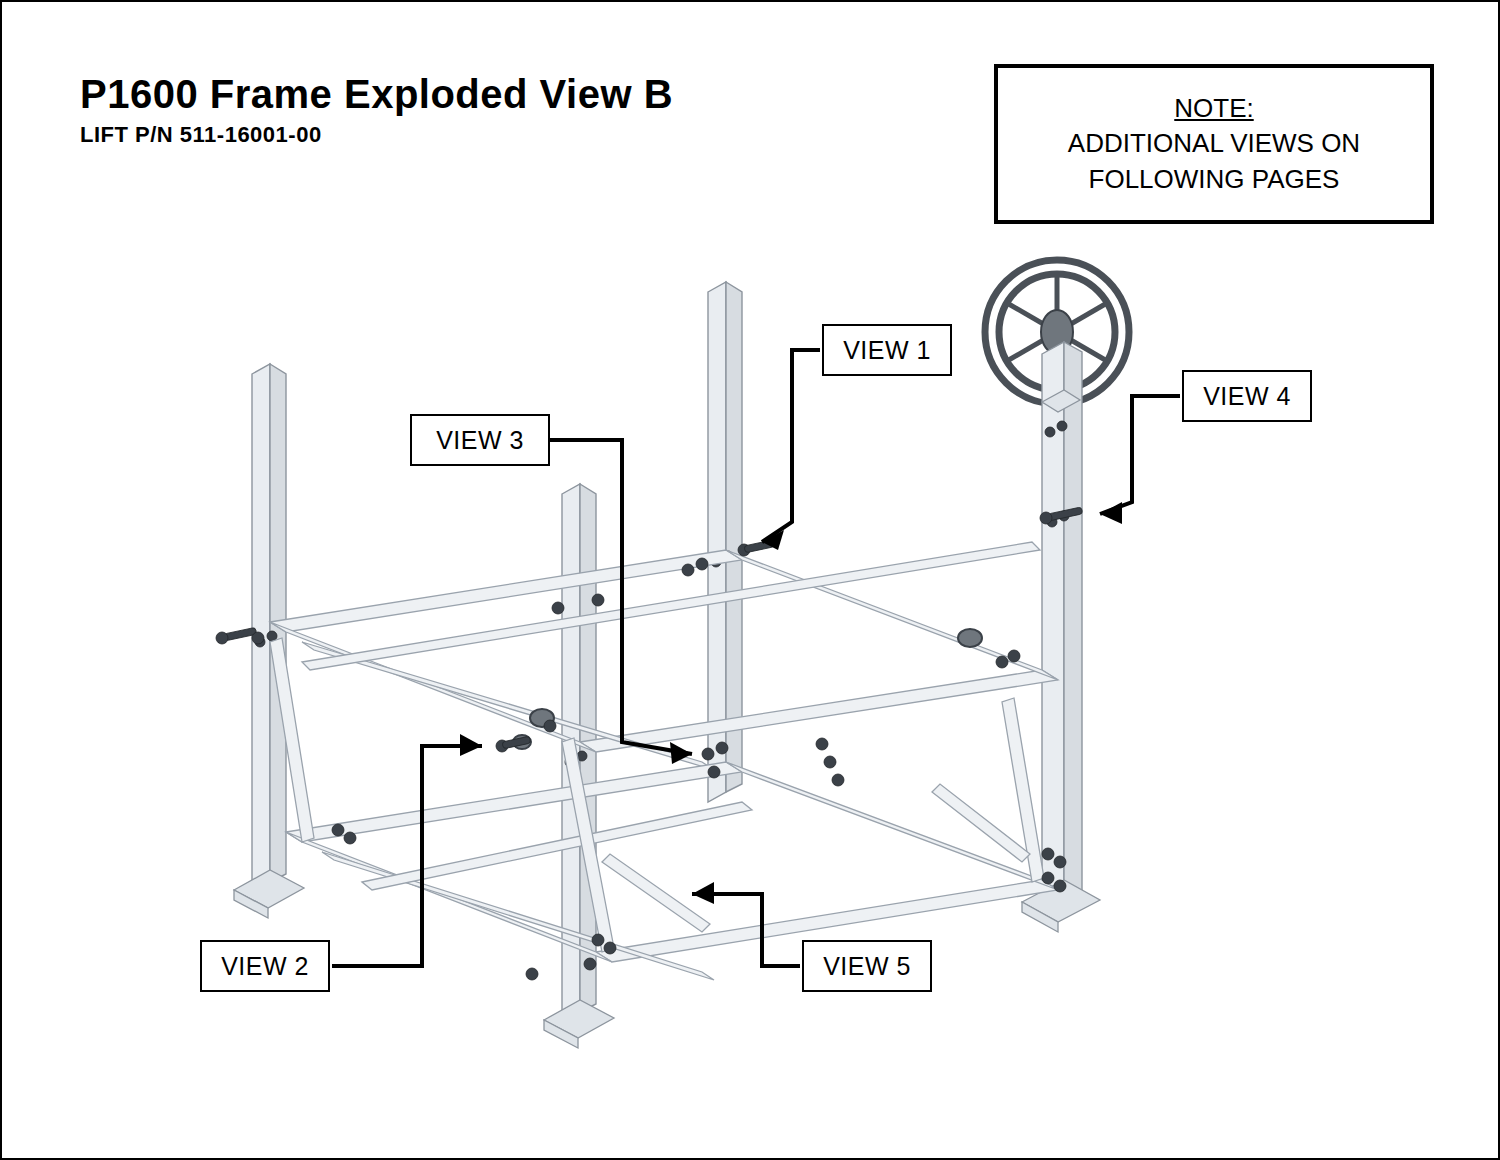P1600 Frame Exploded View B
LIFT P/N 511-16001-00
NOTE:
ADDITIONAL VIEWS ON
FOLLOWING PAGES
VIEW 1
VIEW 3
VIEW 4
VIEW 2
VIEW 5